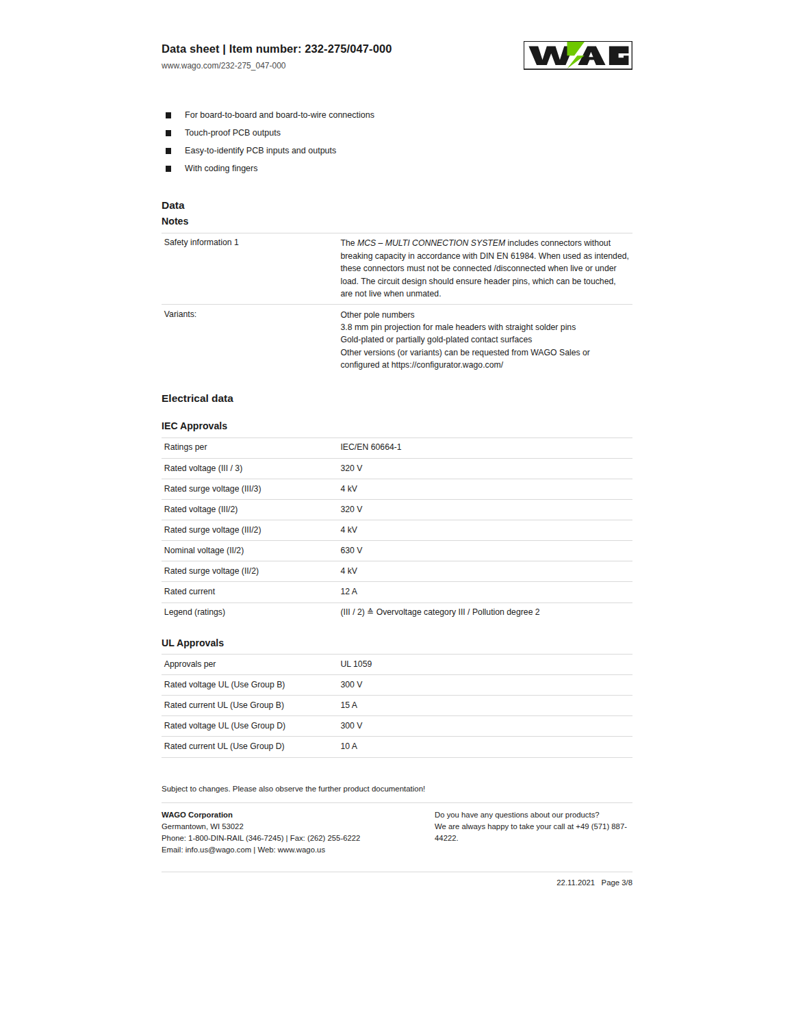Data sheet | Item number: 232-275/047-000
www.wago.com/232-275_047-000
For board-to-board and board-to-wire connections
Touch-proof PCB outputs
Easy-to-identify PCB inputs and outputs
With coding fingers
Data
Notes
| Safety information 1 | The MCS – MULTI CONNECTION SYSTEM includes connectors without breaking capacity in accordance with DIN EN 61984. When used as intended, these connectors must not be connected /disconnected when live or under load. The circuit design should ensure header pins, which can be touched, are not live when unmated. |
| Variants: | Other pole numbers 3.8 mm pin projection for male headers with straight solder pins Gold-plated or partially gold-plated contact surfaces Other versions (or variants) can be requested from WAGO Sales or configured at https://configurator.wago.com/ |
Electrical data
IEC Approvals
| Ratings per | IEC/EN 60664-1 |
| Rated voltage (III / 3) | 320 V |
| Rated surge voltage (III/3) | 4 kV |
| Rated voltage (III/2) | 320 V |
| Rated surge voltage (III/2) | 4 kV |
| Nominal voltage (II/2) | 630 V |
| Rated surge voltage (II/2) | 4 kV |
| Rated current | 12 A |
| Legend (ratings) | (III / 2) ≙ Overvoltage category III / Pollution degree 2 |
UL Approvals
| Approvals per | UL 1059 |
| Rated voltage UL (Use Group B) | 300 V |
| Rated current UL (Use Group B) | 15 A |
| Rated voltage UL (Use Group D) | 300 V |
| Rated current UL (Use Group D) | 10 A |
Subject to changes. Please also observe the further product documentation!
WAGO Corporation
Germantown, WI 53022
Phone: 1-800-DIN-RAIL (346-7245) | Fax: (262) 255-6222
Email: info.us@wago.com | Web: www.wago.us
Do you have any questions about our products?
We are always happy to take your call at +49 (571) 887-44222.
22.11.2021 Page 3/8